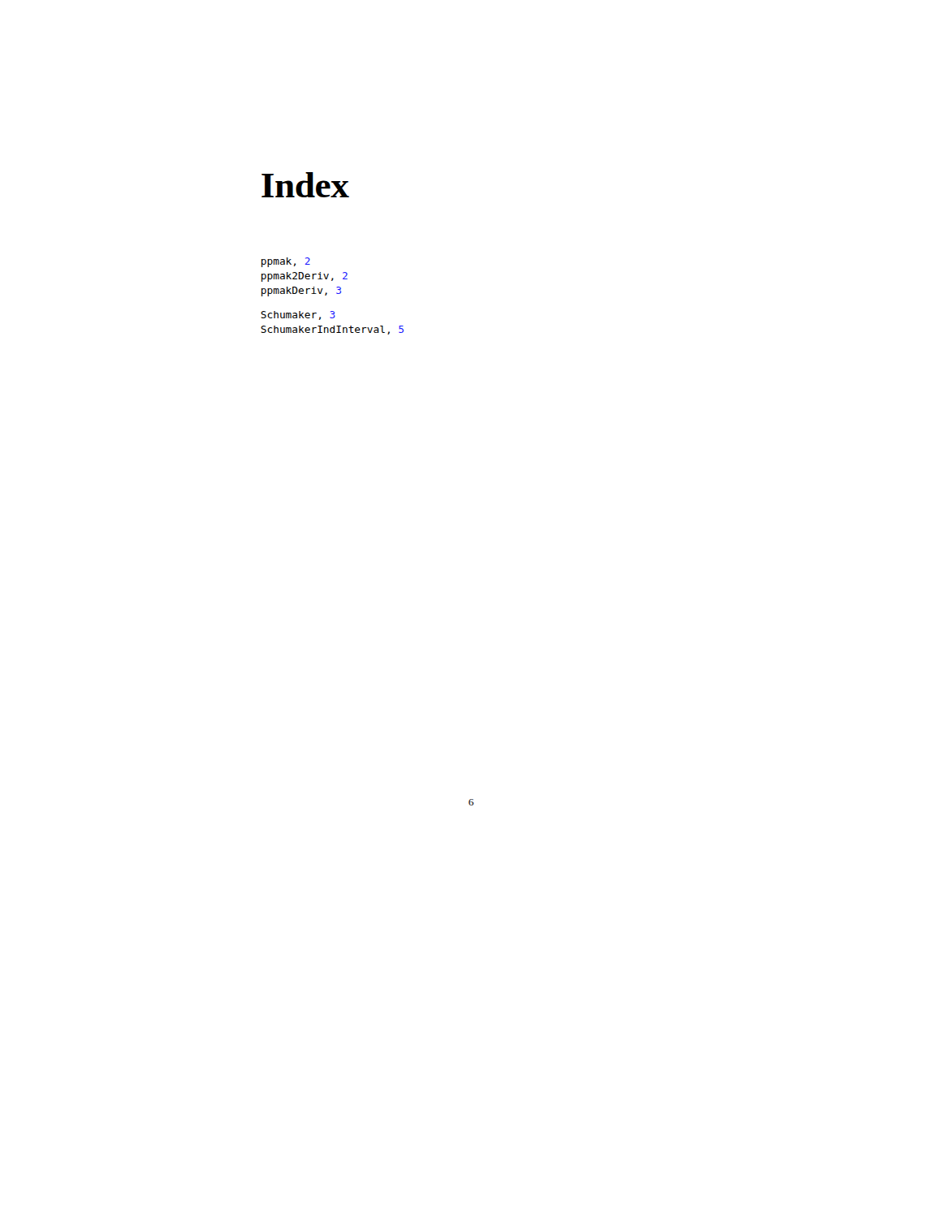Index
ppmak, 2
ppmak2Deriv, 2
ppmakDeriv, 3
Schumaker, 3
SchumakerIndInterval, 5
6